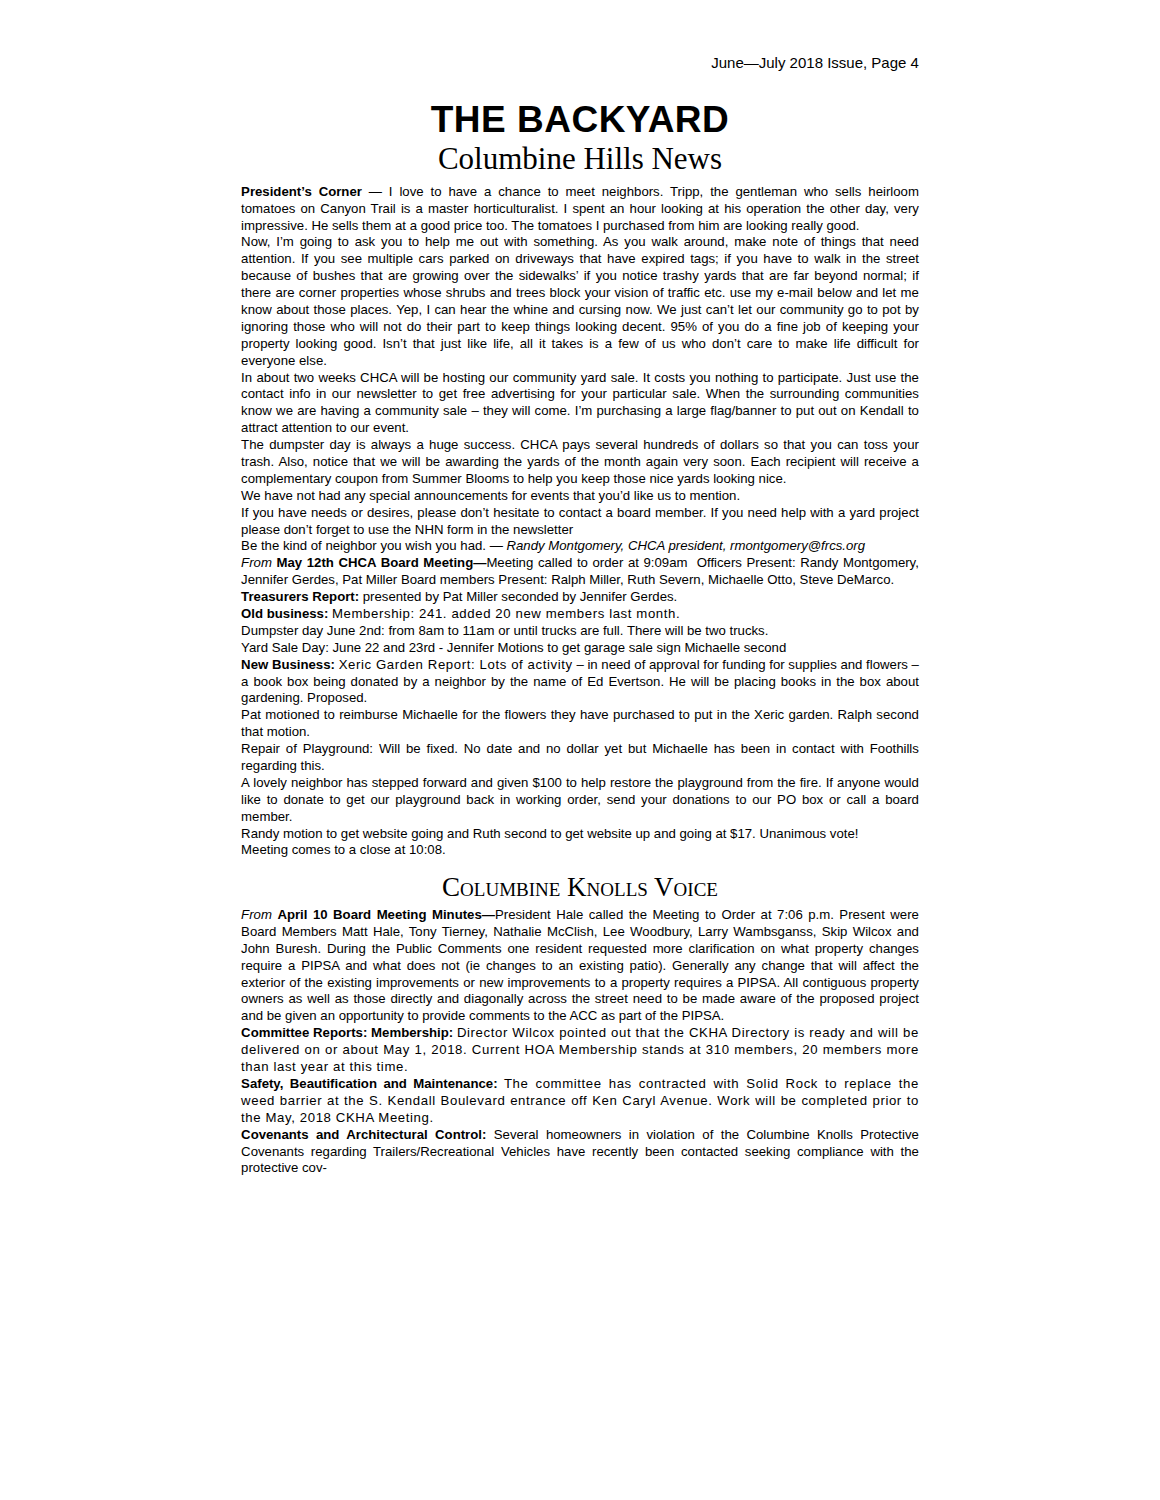June—July 2018 Issue, Page 4
THE BACKYARD
Columbine Hills News
President’s Corner — I love to have a chance to meet neighbors. Tripp, the gentleman who sells heirloom tomatoes on Canyon Trail is a master horticulturalist. I spent an hour looking at his operation the other day, very impressive. He sells them at a good price too. The tomatoes I purchased from him are looking really good.
Now, I’m going to ask you to help me out with something. As you walk around, make note of things that need attention. If you see multiple cars parked on driveways that have expired tags; if you have to walk in the street because of bushes that are growing over the sidewalks’ if you notice trashy yards that are far beyond normal; if there are corner properties whose shrubs and trees block your vision of traffic etc. use my e-mail below and let me know about those places. Yep, I can hear the whine and cursing now. We just can’t let our community go to pot by ignoring those who will not do their part to keep things looking decent. 95% of you do a fine job of keeping your property looking good. Isn’t that just like life, all it takes is a few of us who don’t care to make life difficult for everyone else.
In about two weeks CHCA will be hosting our community yard sale. It costs you nothing to participate. Just use the contact info in our newsletter to get free advertising for your particular sale. When the surrounding communities know we are having a community sale – they will come. I’m purchasing a large flag/banner to put out on Kendall to attract attention to our event.
The dumpster day is always a huge success. CHCA pays several hundreds of dollars so that you can toss your trash. Also, notice that we will be awarding the yards of the month again very soon. Each recipient will receive a complementary coupon from Summer Blooms to help you keep those nice yards looking nice.
We have not had any special announcements for events that you’d like us to mention.
If you have needs or desires, please don’t hesitate to contact a board member. If you need help with a yard project please don’t forget to use the NHN form in the newsletter
Be the kind of neighbor you wish you had. — Randy Montgomery, CHCA president, rmontgomery@frcs.org
From May 12th CHCA Board Meeting—Meeting called to order at 9:09am Officers Present: Randy Montgomery, Jennifer Gerdes, Pat Miller Board members Present: Ralph Miller, Ruth Severn, Michaelle Otto, Steve DeMarco.
Treasurers Report: presented by Pat Miller seconded by Jennifer Gerdes.
Old business: Membership: 241. added 20 new members last month.
Dumpster day June 2nd: from 8am to 11am or until trucks are full. There will be two trucks.
Yard Sale Day: June 22 and 23rd - Jennifer Motions to get garage sale sign Michaelle second
New Business: Xeric Garden Report: Lots of activity – in need of approval for funding for supplies and flowers – a book box being donated by a neighbor by the name of Ed Evertson. He will be placing books in the box about gardening. Proposed.
Pat motioned to reimburse Michaelle for the flowers they have purchased to put in the Xeric garden. Ralph second that motion.
Repair of Playground: Will be fixed. No date and no dollar yet but Michaelle has been in contact with Foothills regarding this.
A lovely neighbor has stepped forward and given $100 to help restore the playground from the fire. If anyone would like to donate to get our playground back in working order, send your donations to our PO box or call a board member.
Randy motion to get website going and Ruth second to get website up and going at $17. Unanimous vote!
Meeting comes to a close at 10:08.
Columbine Knolls Voice
From April 10 Board Meeting Minutes—President Hale called the Meeting to Order at 7:06 p.m. Present were Board Members Matt Hale, Tony Tierney, Nathalie McClish, Lee Woodbury, Larry Wambsganss, Skip Wilcox and John Buresh. During the Public Comments one resident requested more clarification on what property changes require a PIPSA and what does not (ie changes to an existing patio). Generally any change that will affect the exterior of the existing improvements or new improvements to a property requires a PIPSA. All contiguous property owners as well as those directly and diagonally across the street need to be made aware of the proposed project and be given an opportunity to provide comments to the ACC as part of the PIPSA.
Committee Reports: Membership: Director Wilcox pointed out that the CKHA Directory is ready and will be delivered on or about May 1, 2018. Current HOA Membership stands at 310 members, 20 members more than last year at this time.
Safety, Beautification and Maintenance: The committee has contracted with Solid Rock to replace the weed barrier at the S. Kendall Boulevard entrance off Ken Caryl Avenue. Work will be completed prior to the May, 2018 CKHA Meeting.
Covenants and Architectural Control: Several homeowners in violation of the Columbine Knolls Protective Covenants regarding Trailers/Recreational Vehicles have recently been contacted seeking compliance with the protective cov-